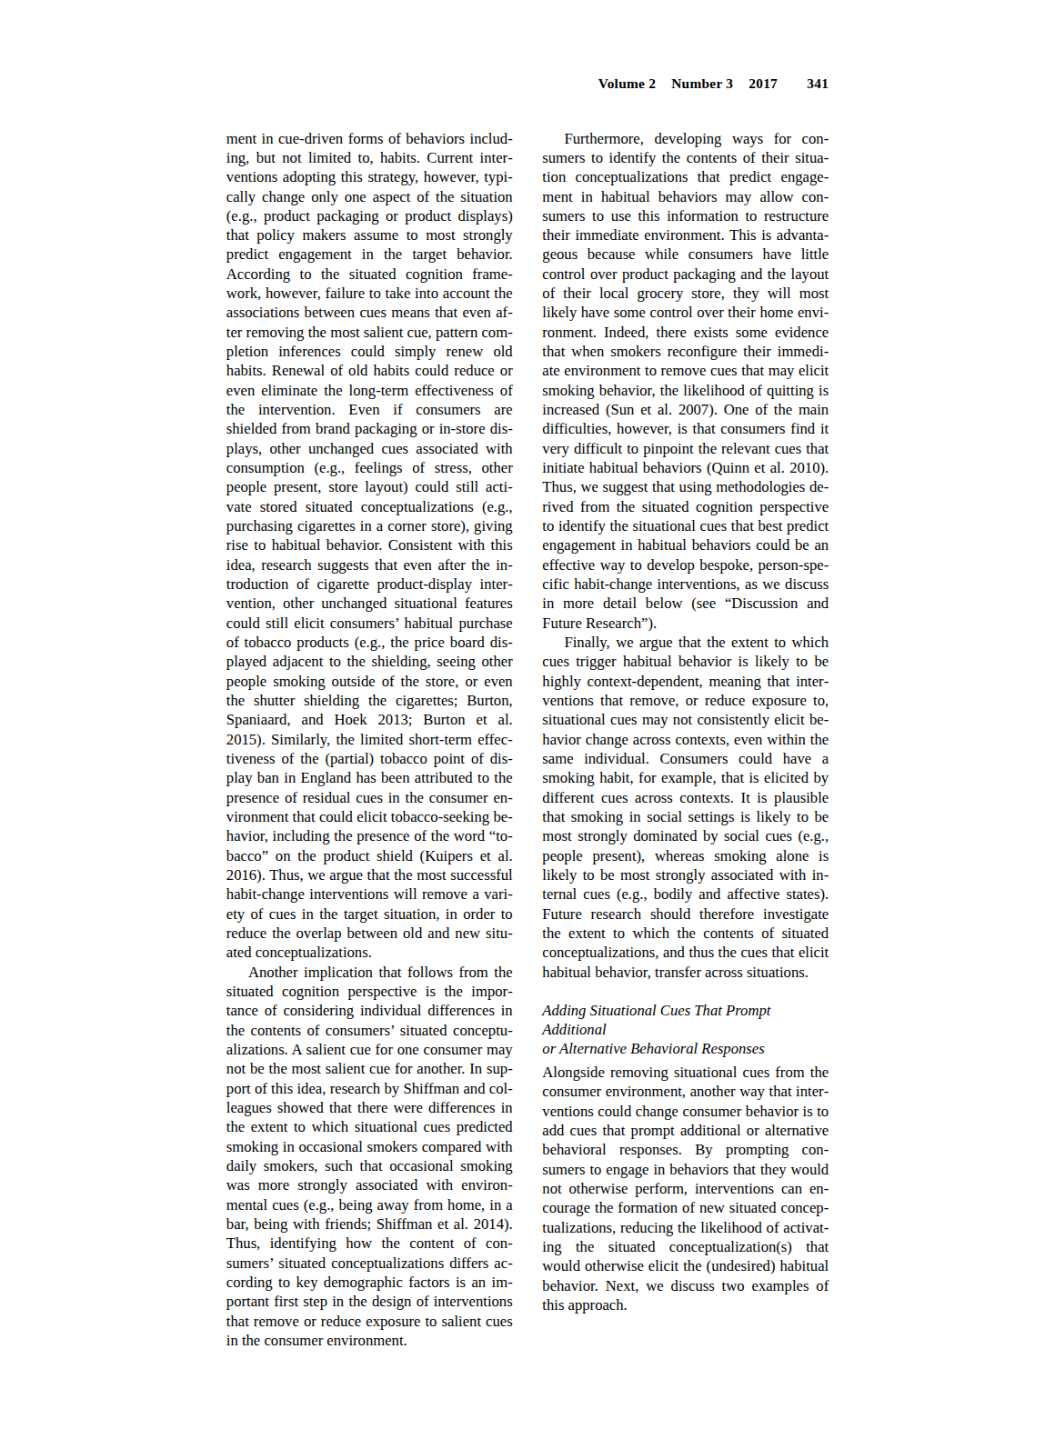Volume 2 Number 3 2017341
ment in cue-driven forms of behaviors including, but not limited to, habits. Current interventions adopting this strategy, however, typically change only one aspect of the situation (e.g., product packaging or product displays) that policy makers assume to most strongly predict engagement in the target behavior. According to the situated cognition framework, however, failure to take into account the associations between cues means that even after removing the most salient cue, pattern completion inferences could simply renew old habits. Renewal of old habits could reduce or even eliminate the long-term effectiveness of the intervention. Even if consumers are shielded from brand packaging or in-store displays, other unchanged cues associated with consumption (e.g., feelings of stress, other people present, store layout) could still activate stored situated conceptualizations (e.g., purchasing cigarettes in a corner store), giving rise to habitual behavior. Consistent with this idea, research suggests that even after the introduction of cigarette product-display intervention, other unchanged situational features could still elicit consumers’ habitual purchase of tobacco products (e.g., the price board displayed adjacent to the shielding, seeing other people smoking outside of the store, or even the shutter shielding the cigarettes; Burton, Spaniaard, and Hoek 2013; Burton et al. 2015). Similarly, the limited short-term effectiveness of the (partial) tobacco point of display ban in England has been attributed to the presence of residual cues in the consumer environment that could elicit tobacco-seeking behavior, including the presence of the word “tobacco” on the product shield (Kuipers et al. 2016). Thus, we argue that the most successful habit-change interventions will remove a variety of cues in the target situation, in order to reduce the overlap between old and new situated conceptualizations.
Another implication that follows from the situated cognition perspective is the importance of considering individual differences in the contents of consumers’ situated conceptualizations. A salient cue for one consumer may not be the most salient cue for another. In support of this idea, research by Shiffman and colleagues showed that there were differences in the extent to which situational cues predicted smoking in occasional smokers compared with daily smokers, such that occasional smoking was more strongly associated with environmental cues (e.g., being away from home, in a bar, being with friends; Shiffman et al. 2014). Thus, identifying how the content of consumers’ situated conceptualizations differs according to key demographic factors is an important first step in the design of interventions that remove or reduce exposure to salient cues in the consumer environment.
Furthermore, developing ways for consumers to identify the contents of their situation conceptualizations that predict engagement in habitual behaviors may allow consumers to use this information to restructure their immediate environment. This is advantageous because while consumers have little control over product packaging and the layout of their local grocery store, they will most likely have some control over their home environment. Indeed, there exists some evidence that when smokers reconfigure their immediate environment to remove cues that may elicit smoking behavior, the likelihood of quitting is increased (Sun et al. 2007). One of the main difficulties, however, is that consumers find it very difficult to pinpoint the relevant cues that initiate habitual behaviors (Quinn et al. 2010). Thus, we suggest that using methodologies derived from the situated cognition perspective to identify the situational cues that best predict engagement in habitual behaviors could be an effective way to develop bespoke, person-specific habit-change interventions, as we discuss in more detail below (see “Discussion and Future Research”).
Finally, we argue that the extent to which cues trigger habitual behavior is likely to be highly context-dependent, meaning that interventions that remove, or reduce exposure to, situational cues may not consistently elicit behavior change across contexts, even within the same individual. Consumers could have a smoking habit, for example, that is elicited by different cues across contexts. It is plausible that smoking in social settings is likely to be most strongly dominated by social cues (e.g., people present), whereas smoking alone is likely to be most strongly associated with internal cues (e.g., bodily and affective states). Future research should therefore investigate the extent to which the contents of situated conceptualizations, and thus the cues that elicit habitual behavior, transfer across situations.
Adding Situational Cues That Prompt Additional
or Alternative Behavioral Responses
Alongside removing situational cues from the consumer environment, another way that interventions could change consumer behavior is to add cues that prompt additional or alternative behavioral responses. By prompting consumers to engage in behaviors that they would not otherwise perform, interventions can encourage the formation of new situated conceptualizations, reducing the likelihood of activating the situated conceptualization(s) that would otherwise elicit the (undesired) habitual behavior. Next, we discuss two examples of this approach.